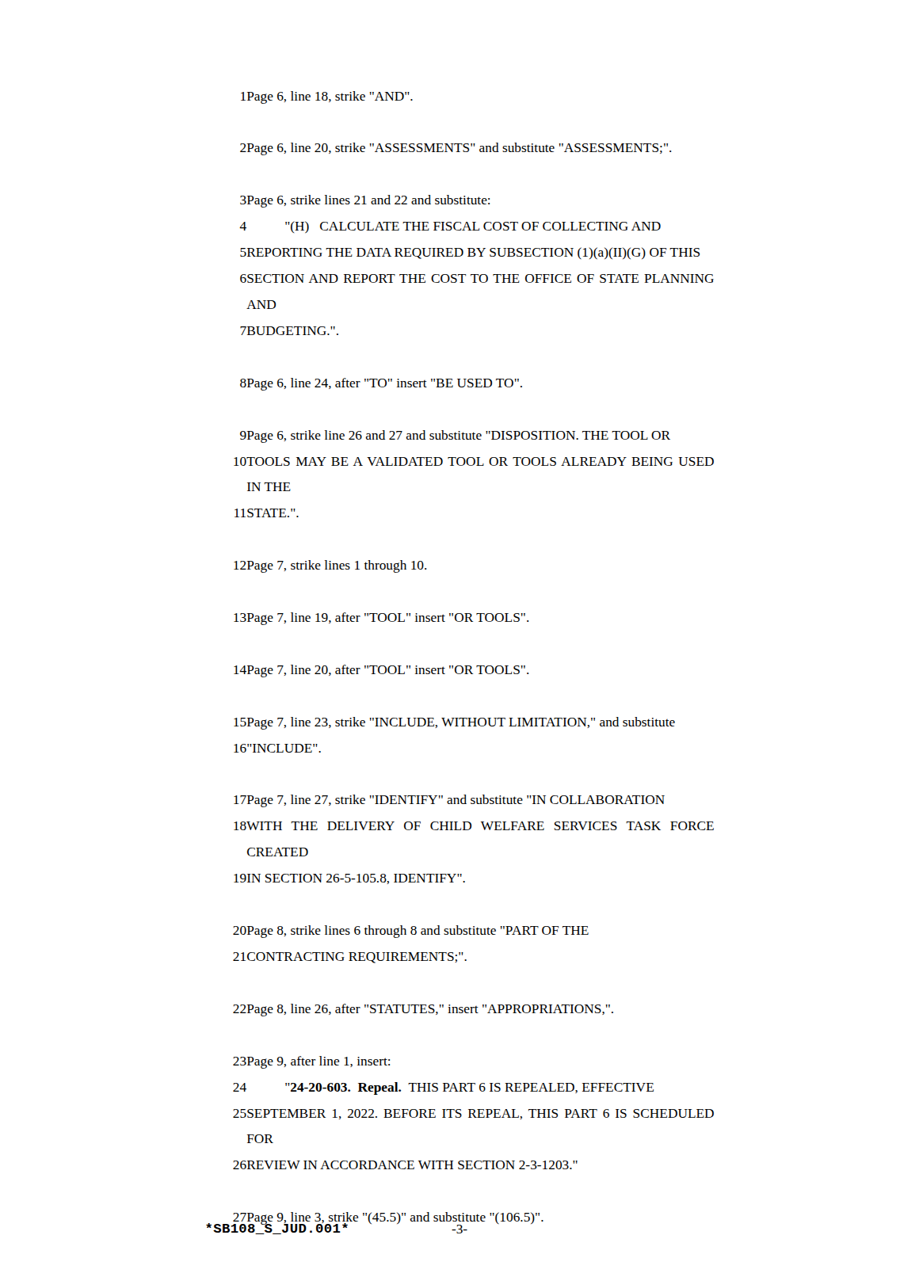| 1 | Page 6, line 18, strike " AND ". |
| 2 | Page 6, line 20, strike " ASSESSMENTS " and substitute " ASSESSMENTS ;". |
| 3 | Page 6, strike lines 21 and 22 and substitute: |
| 4 | "(H) CALCULATE THE FISCAL COST OF COLLECTING AND |
| 5 | REPORTING THE DATA REQUIRED BY SUBSECTION (1)(a)(II)(G) OF THIS |
| 6 | SECTION AND REPORT THE COST TO THE OFFICE OF STATE PLANNING AND |
| 7 | BUDGETING .". |
| 8 | Page 6, line 24, after " TO " insert " BE USED TO ". |
| 9 | Page 6, strike line 26 and 27 and substitute " DISPOSITION. THE TOOL OR |
| 10 | TOOLS MAY BE A VALIDATED TOOL OR TOOLS ALREADY BEING USED IN THE |
| 11 | STATE .". |
| 12 | Page 7, strike lines 1 through 10. |
| 13 | Page 7, line 19, after " TOOL " insert " OR TOOLS ". |
| 14 | Page 7, line 20, after " TOOL " insert " OR TOOLS ". |
| 15 | Page 7, line 23, strike " INCLUDE, WITHOUT LIMITATION ," and substitute |
| 16 | " INCLUDE ". |
| 17 | Page 7, line 27, strike " IDENTIFY " and substitute " IN COLLABORATION |
| 18 | WITH THE DELIVERY OF CHILD WELFARE SERVICES TASK FORCE CREATED |
| 19 | IN SECTION 26-5-105.8, IDENTIFY ". |
| 20 | Page 8, strike lines 6 through 8 and substitute " PART OF THE |
| 21 | CONTRACTING REQUIREMENTS ;". |
| 22 | Page 8, line 26, after " STATUTES ," insert " APPROPRIATIONS ,". |
| 23 | Page 9, after line 1, insert: |
| 24 | " 24-20-603. Repeal. THIS PART 6 IS REPEALED, EFFECTIVE |
| 25 | SEPTEMBER 1, 2022. BEFORE ITS REPEAL, THIS PART 6 IS SCHEDULED FOR |
| 26 | REVIEW IN ACCORDANCE WITH SECTION 2-3-1203." |
| 27 | Page 9, line 3, strike "(45.5)" and substitute "(106.5)". |
*SB108_S_JUD.001* -3-